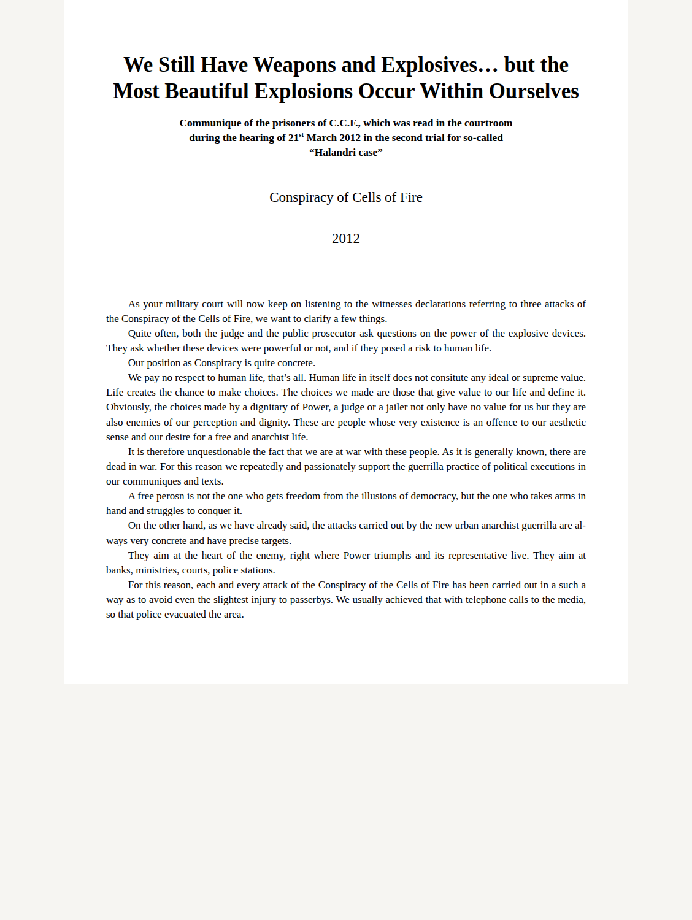We Still Have Weapons and Explosives… but the Most Beautiful Explosions Occur Within Ourselves
Communique of the prisoners of C.C.F., which was read in the courtroom during the hearing of 21st March 2012 in the second trial for so-called “Halandri case”
Conspiracy of Cells of Fire
2012
As your military court will now keep on listening to the witnesses declarations referring to three attacks of the Conspiracy of the Cells of Fire, we want to clarify a few things.
Quite often, both the judge and the public prosecutor ask questions on the power of the explosive devices. They ask whether these devices were powerful or not, and if they posed a risk to human life.
Our position as Conspiracy is quite concrete.
We pay no respect to human life, that’s all. Human life in itself does not consitute any ideal or supreme value. Life creates the chance to make choices. The choices we made are those that give value to our life and define it. Obviously, the choices made by a dignitary of Power, a judge or a jailer not only have no value for us but they are also enemies of our perception and dignity. These are people whose very existence is an offence to our aesthetic sense and our desire for a free and anarchist life.
It is therefore unquestionable the fact that we are at war with these people. As it is generally known, there are dead in war. For this reason we repeatedly and passionately support the guerrilla practice of political executions in our communiques and texts.
A free perosn is not the one who gets freedom from the illusions of democracy, but the one who takes arms in hand and struggles to conquer it.
On the other hand, as we have already said, the attacks carried out by the new urban anarchist guerrilla are always very concrete and have precise targets.
They aim at the heart of the enemy, right where Power triumphs and its representative live. They aim at banks, ministries, courts, police stations.
For this reason, each and every attack of the Conspiracy of the Cells of Fire has been carried out in a such a way as to avoid even the slightest injury to passerbys. We usually achieved that with telephone calls to the media, so that police evacuated the area.